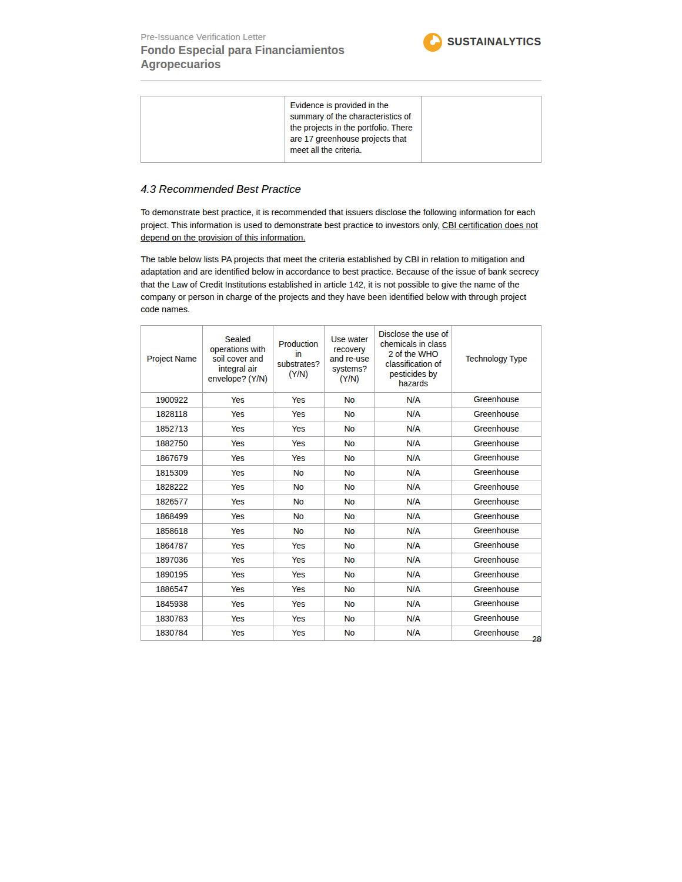Pre-Issuance Verification Letter
Fondo Especial para Financiamientos Agropecuarios
SUSTAINALYTICS
| | Evidence is provided in the summary of the characteristics of the projects in the portfolio. There are 17 greenhouse projects that meet all the criteria. | |
4.3 Recommended Best Practice
To demonstrate best practice, it is recommended that issuers disclose the following information for each project. This information is used to demonstrate best practice to investors only, CBI certification does not depend on the provision of this information.
The table below lists PA projects that meet the criteria established by CBI in relation to mitigation and adaptation and are identified below in accordance to best practice. Because of the issue of bank secrecy that the Law of Credit Institutions established in article 142, it is not possible to give the name of the company or person in charge of the projects and they have been identified below with through project code names.
| Project Name | Sealed operations with soil cover and integral air envelope? (Y/N) | Production in substrates? (Y/N) | Use water recovery and re-use systems? (Y/N) | Disclose the use of chemicals in class 2 of the WHO classification of pesticides by hazards | Technology Type |
| --- | --- | --- | --- | --- | --- |
| 1900922 | Yes | Yes | No | N/A | Greenhouse |
| 1828118 | Yes | Yes | No | N/A | Greenhouse |
| 1852713 | Yes | Yes | No | N/A | Greenhouse |
| 1882750 | Yes | Yes | No | N/A | Greenhouse |
| 1867679 | Yes | Yes | No | N/A | Greenhouse |
| 1815309 | Yes | No | No | N/A | Greenhouse |
| 1828222 | Yes | No | No | N/A | Greenhouse |
| 1826577 | Yes | No | No | N/A | Greenhouse |
| 1868499 | Yes | No | No | N/A | Greenhouse |
| 1858618 | Yes | No | No | N/A | Greenhouse |
| 1864787 | Yes | Yes | No | N/A | Greenhouse |
| 1897036 | Yes | Yes | No | N/A | Greenhouse |
| 1890195 | Yes | Yes | No | N/A | Greenhouse |
| 1886547 | Yes | Yes | No | N/A | Greenhouse |
| 1845938 | Yes | Yes | No | N/A | Greenhouse |
| 1830783 | Yes | Yes | No | N/A | Greenhouse |
| 1830784 | Yes | Yes | No | N/A | Greenhouse |
28